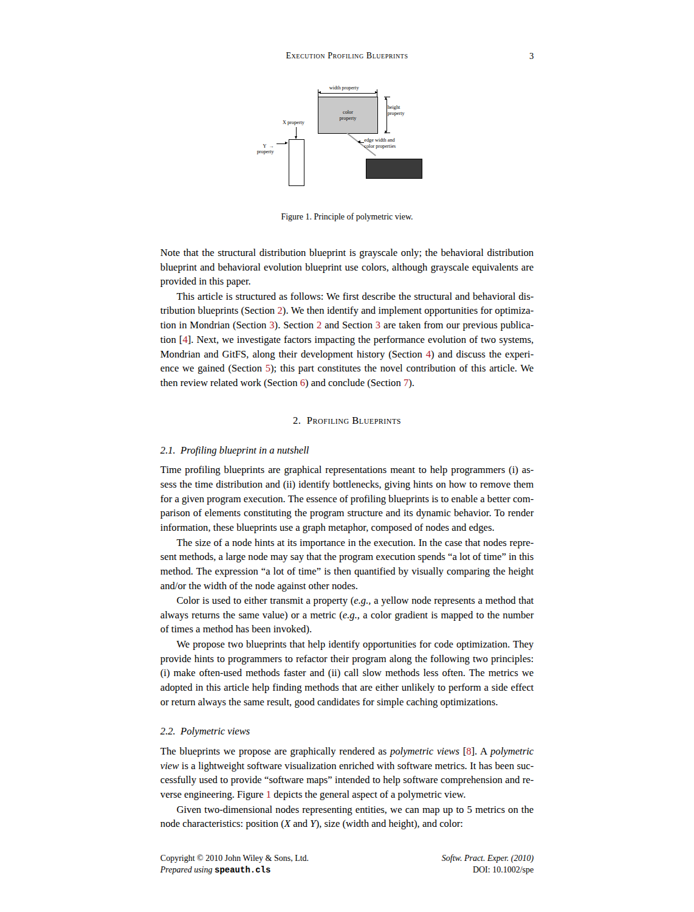Execution Profiling Blueprints 3
color
property
width property
height
property
X property
Y →
property
edge width and
color properties
Figure 1. Principle of polymetric view.
Note that the structural distribution blueprint is grayscale only; the behavioral distribution blueprint and behavioral evolution blueprint use colors, although grayscale equivalents are provided in this paper.
This article is structured as follows: We first describe the structural and behavioral distribution blueprints (Section 2). We then identify and implement opportunities for optimization in Mondrian (Section 3). Section 2 and Section 3 are taken from our previous publication [4]. Next, we investigate factors impacting the performance evolution of two systems, Mondrian and GitFS, along their development history (Section 4) and discuss the experience we gained (Section 5); this part constitutes the novel contribution of this article. We then review related work (Section 6) and conclude (Section 7).
2. Profiling Blueprints
2.1. Profiling blueprint in a nutshell
Time profiling blueprints are graphical representations meant to help programmers (i) assess the time distribution and (ii) identify bottlenecks, giving hints on how to remove them for a given program execution. The essence of profiling blueprints is to enable a better comparison of elements constituting the program structure and its dynamic behavior. To render information, these blueprints use a graph metaphor, composed of nodes and edges.
The size of a node hints at its importance in the execution. In the case that nodes represent methods, a large node may say that the program execution spends “a lot of time” in this method. The expression “a lot of time” is then quantified by visually comparing the height and/or the width of the node against other nodes.
Color is used to either transmit a property (e.g., a yellow node represents a method that always returns the same value) or a metric (e.g., a color gradient is mapped to the number of times a method has been invoked).
We propose two blueprints that help identify opportunities for code optimization. They provide hints to programmers to refactor their program along the following two principles: (i) make often-used methods faster and (ii) call slow methods less often. The metrics we adopted in this article help finding methods that are either unlikely to perform a side effect or return always the same result, good candidates for simple caching optimizations.
2.2. Polymetric views
The blueprints we propose are graphically rendered as polymetric views [8]. A polymetric view is a lightweight software visualization enriched with software metrics. It has been successfully used to provide “software maps” intended to help software comprehension and reverse engineering. Figure 1 depicts the general aspect of a polymetric view.
Given two-dimensional nodes representing entities, we can map up to 5 metrics on the node characteristics: position (X and Y), size (width and height), and color:
Copyright © 2010 John Wiley & Sons, Ltd.
Prepared using speauth.cls
Softw. Pract. Exper. (2010)
DOI: 10.1002/spe